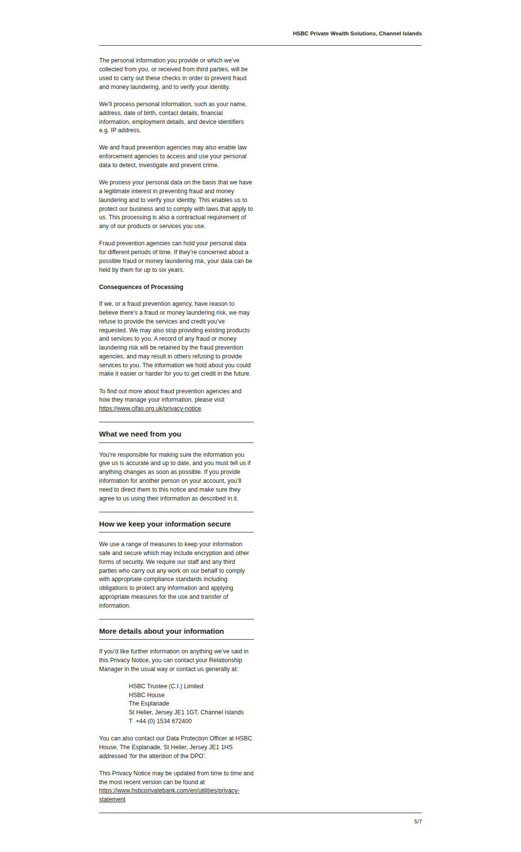HSBC Private Wealth Solutions, Channel Islands
The personal information you provide or which we’ve collected from you, or received from third parties, will be used to carry out these checks in order to prevent fraud and money laundering, and to verify your identity.
We’ll process personal information, such as your name, address, date of birth, contact details, financial information, employment details, and device identifiers e.g. IP address.
We and fraud prevention agencies may also enable law enforcement agencies to access and use your personal data to detect, investigate and prevent crime.
We process your personal data on the basis that we have a legitimate interest in preventing fraud and money laundering and to verify your identity. This enables us to protect our business and to comply with laws that apply to us. This processing is also a contractual requirement of any of our products or services you use.
Fraud prevention agencies can hold your personal data for different periods of time. If they’re concerned about a possible fraud or money laundering risk, your data can be held by them for up to six years.
Consequences of Processing
If we, or a fraud prevention agency, have reason to believe there’s a fraud or money laundering risk, we may refuse to provide the services and credit you’ve requested. We may also stop providing existing products and services to you. A record of any fraud or money laundering risk will be retained by the fraud prevention agencies, and may result in others refusing to provide services to you. The information we hold about you could make it easier or harder for you to get credit in the future.
To find out more about fraud prevention agencies and how they manage your information, please visit https://www.cifas.org.uk/privacy-notice.
What we need from you
You’re responsible for making sure the information you give us is accurate and up to date, and you must tell us if anything changes as soon as possible. If you provide information for another person on your account, you’ll need to direct them to this notice and make sure they agree to us using their information as described in it.
How we keep your information secure
We use a range of measures to keep your information safe and secure which may include encryption and other forms of security. We require our staff and any third parties who carry out any work on our behalf to comply with appropriate compliance standards including obligations to protect any information and applying appropriate measures for the use and transfer of information.
More details about your information
If you’d like further information on anything we’ve said in this Privacy Notice, you can contact your Relationship Manager in the usual way or contact us generally at:
HSBC Trustee (C.I.) Limited
HSBC House
The Esplanade
St Helier, Jersey JE1 1GT, Channel Islands
T +44 (0) 1534 672400
You can also contact our Data Protection Officer at HSBC House, The Esplanade, St Helier, Jersey JE1 1HS addressed ‘for the attention of the DPO’.
This Privacy Notice may be updated from time to time and the most recent version can be found at https://www.hsbcprivatebank.com/en/utilities/privacy-statement
5/7